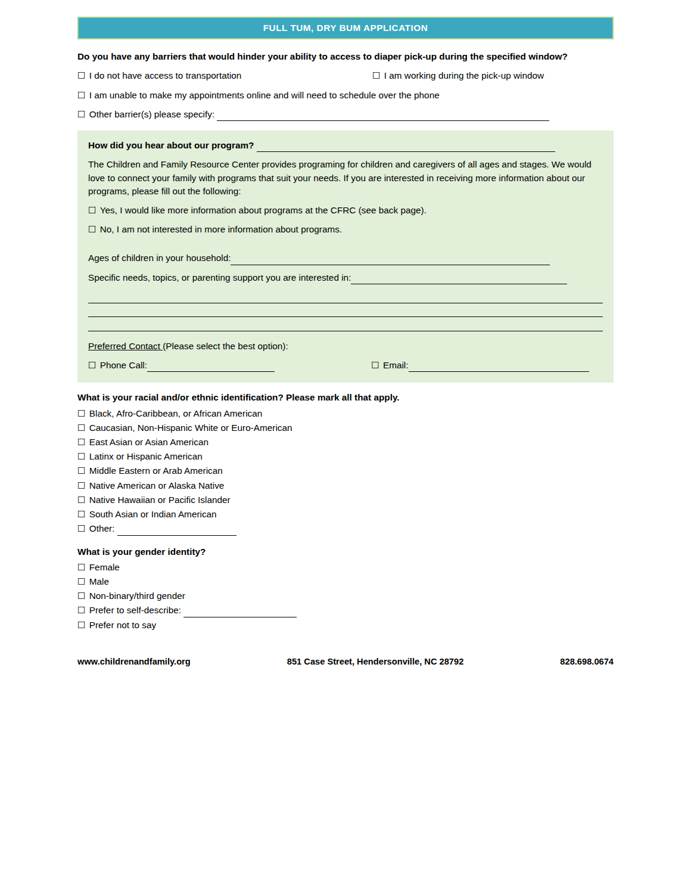FULL TUM, DRY BUM APPLICATION
Do you have any barriers that would hinder your ability to access to diaper pick-up during the specified window?
☐I do not have access to transportation
☐I am working during the pick-up window
☐I am unable to make my appointments online and will need to schedule over the phone
☐Other barrier(s) please specify:
How did you hear about our program?
The Children and Family Resource Center provides programing for children and caregivers of all ages and stages. We would love to connect your family with programs that suit your needs. If you are interested in receiving more information about our programs, please fill out the following:
☐Yes, I would like more information about programs at the CFRC (see back page).
☐No, I am not interested in more information about programs.
Ages of children in your household:
Specific needs, topics, or parenting support you are interested in:
Preferred Contact (Please select the best option):
☐Phone Call:
☐Email:
What is your racial and/or ethnic identification? Please mark all that apply.
☐Black, Afro-Caribbean, or African American
☐Caucasian, Non-Hispanic White or Euro-American
☐East Asian or Asian American
☐Latinx or Hispanic American
☐Middle Eastern or Arab American
☐Native American or Alaska Native
☐Native Hawaiian or Pacific Islander
☐South Asian or Indian American
☐Other:
What is your gender identity?
☐Female
☐Male
☐Non-binary/third gender
☐Prefer to self-describe:
☐Prefer not to say
www.childrenandfamily.org 851 Case Street, Hendersonville, NC 28792 828.698.0674